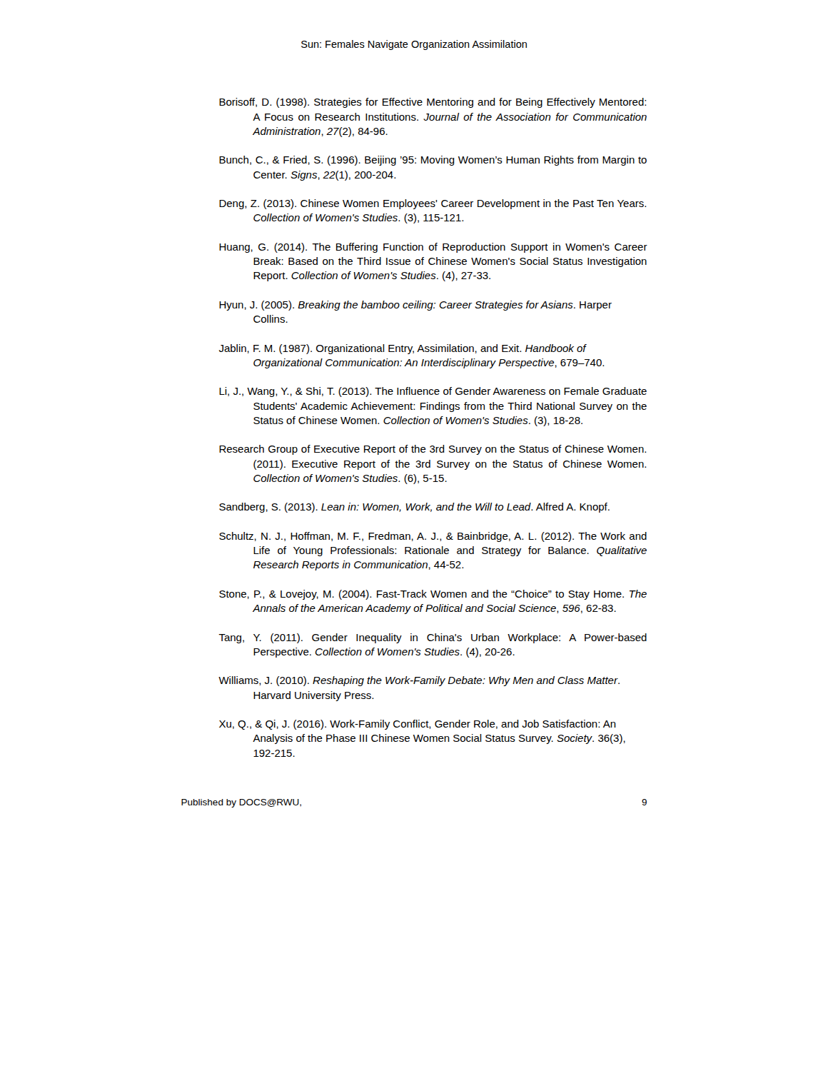Sun: Females Navigate Organization Assimilation
Borisoff, D. (1998). Strategies for Effective Mentoring and for Being Effectively Mentored: A Focus on Research Institutions. Journal of the Association for Communication Administration, 27(2), 84-96.
Bunch, C., & Fried, S. (1996). Beijing ’95: Moving Women’s Human Rights from Margin to Center. Signs, 22(1), 200-204.
Deng, Z. (2013). Chinese Women Employees' Career Development in the Past Ten Years. Collection of Women's Studies. (3), 115-121.
Huang, G. (2014). The Buffering Function of Reproduction Support in Women's Career Break: Based on the Third Issue of Chinese Women's Social Status Investigation Report. Collection of Women's Studies. (4), 27-33.
Hyun, J. (2005). Breaking the bamboo ceiling: Career Strategies for Asians. Harper Collins.
Jablin, F. M. (1987). Organizational Entry, Assimilation, and Exit. Handbook of Organizational Communication: An Interdisciplinary Perspective, 679–740.
Li, J., Wang, Y., & Shi, T. (2013). The Influence of Gender Awareness on Female Graduate Students' Academic Achievement: Findings from the Third National Survey on the Status of Chinese Women. Collection of Women's Studies. (3), 18-28.
Research Group of Executive Report of the 3rd Survey on the Status of Chinese Women. (2011). Executive Report of the 3rd Survey on the Status of Chinese Women. Collection of Women's Studies. (6), 5-15.
Sandberg, S. (2013). Lean in: Women, Work, and the Will to Lead. Alfred A. Knopf.
Schultz, N. J., Hoffman, M. F., Fredman, A. J., & Bainbridge, A. L. (2012). The Work and Life of Young Professionals: Rationale and Strategy for Balance. Qualitative Research Reports in Communication, 44-52.
Stone, P., & Lovejoy, M. (2004). Fast-Track Women and the “Choice” to Stay Home. The Annals of the American Academy of Political and Social Science, 596, 62-83.
Tang, Y. (2011). Gender Inequality in China's Urban Workplace: A Power-based Perspective. Collection of Women's Studies. (4), 20-26.
Williams, J. (2010). Reshaping the Work-Family Debate: Why Men and Class Matter. Harvard University Press.
Xu, Q., & Qi, J. (2016). Work-Family Conflict, Gender Role, and Job Satisfaction: An Analysis of the Phase III Chinese Women Social Status Survey. Society. 36(3), 192-215.
Published by DOCS@RWU,
9